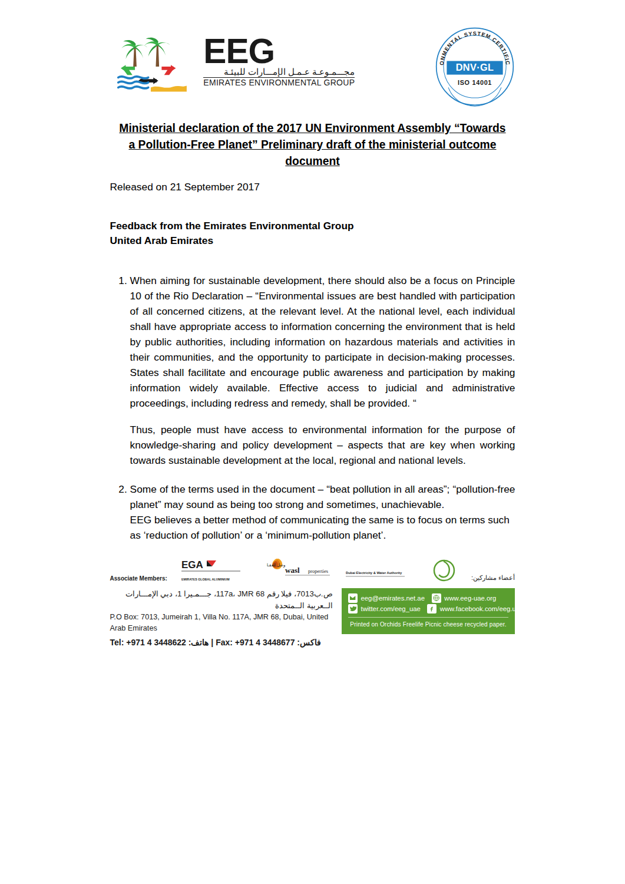EEG مجـــمـوعـة عـمـل الإمـــارات للبيئـة EMIRATES ENVIRONMENTAL GROUP
ENVIRONMENTAL SYSTEM CERTIFICATION DNV·GL ISO 14001
Ministerial declaration of the 2017 UN Environment Assembly “Towards a Pollution-Free Planet” Preliminary draft of the ministerial outcome document
Released on 21 September 2017
Feedback from the Emirates Environmental Group
United Arab Emirates
When aiming for sustainable development, there should also be a focus on Principle 10 of the Rio Declaration – “Environmental issues are best handled with participation of all concerned citizens, at the relevant level. At the national level, each individual shall have appropriate access to information concerning the environment that is held by public authorities, including information on hazardous materials and activities in their communities, and the opportunity to participate in decision-making processes. States shall facilitate and encourage public awareness and participation by making information widely available. Effective access to judicial and administrative proceedings, including redress and remedy, shall be provided. “
Thus, people must have access to environmental information for the purpose of knowledge-sharing and policy development – aspects that are key when working towards sustainable development at the local, regional and national levels.
Some of the terms used in the document – “beat pollution in all areas”; “pollution-free planet” may sound as being too strong and sometimes, unachievable.
EEG believes a better method of communicating the same is to focus on terms such as ‘reduction of pollution’ or a ‘minimum-pollution planet’.
Associate Members:
EGA الإمـارات العالمية للألمنيوم EMIRATES GLOBAL ALUMINIUM
وصل للعقـارات wasl properties
هيئة كـهـربـاء ومـيـاه دبـي Dubai Electricity & Water Authority
أعضاء مشاركين:
ص.ب7013، فيلا رقم 117a، JMR 68، جـــمـيرا 1، دبي الإمـــارات الــعربية الــمتحدة
P.O Box: 7013, Jumeirah 1, Villa No. 117A, JMR 68, Dubai, United Arab Emirates
Tel: +971 4 3448622 :هاتف | Fax: +971 4 3448677 :فاكس
eeg@emirates.net.ae
www.eeg-uae.org
twitter.com/eeg_uae
www.facebook.com/eeg.uae
Printed on Orchids Freelife Picnic cheese recycled paper.